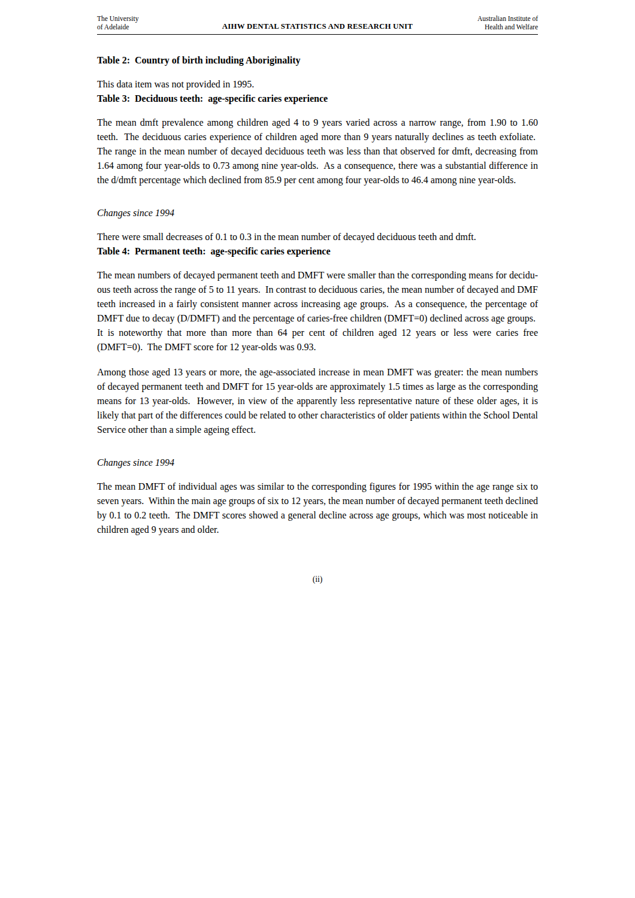The University
of Adelaide
AIHW DENTAL STATISTICS AND RESEARCH UNIT
Australian Institute of
Health and Welfare
Table 2: Country of birth including Aboriginality
This data item was not provided in 1995.
Table 3: Deciduous teeth: age-specific caries experience
The mean dmft prevalence among children aged 4 to 9 years varied across a narrow range, from 1.90 to 1.60 teeth. The deciduous caries experience of children aged more than 9 years naturally declines as teeth exfoliate. The range in the mean number of decayed deciduous teeth was less than that observed for dmft, decreasing from 1.64 among four year-olds to 0.73 among nine year-olds. As a consequence, there was a substantial difference in the d/dmft percentage which declined from 85.9 per cent among four year-olds to 46.4 among nine year-olds.
Changes since 1994
There were small decreases of 0.1 to 0.3 in the mean number of decayed deciduous teeth and dmft.
Table 4: Permanent teeth: age-specific caries experience
The mean numbers of decayed permanent teeth and DMFT were smaller than the corresponding means for deciduous teeth across the range of 5 to 11 years. In contrast to deciduous caries, the mean number of decayed and DMF teeth increased in a fairly consistent manner across increasing age groups. As a consequence, the percentage of DMFT due to decay (D/DMFT) and the percentage of caries-free children (DMFT=0) declined across age groups. It is noteworthy that more than more than 64 per cent of children aged 12 years or less were caries free (DMFT=0). The DMFT score for 12 year-olds was 0.93.
Among those aged 13 years or more, the age-associated increase in mean DMFT was greater: the mean numbers of decayed permanent teeth and DMFT for 15 year-olds are approximately 1.5 times as large as the corresponding means for 13 year-olds. However, in view of the apparently less representative nature of these older ages, it is likely that part of the differences could be related to other characteristics of older patients within the School Dental Service other than a simple ageing effect.
Changes since 1994
The mean DMFT of individual ages was similar to the corresponding figures for 1995 within the age range six to seven years. Within the main age groups of six to 12 years, the mean number of decayed permanent teeth declined by 0.1 to 0.2 teeth. The DMFT scores showed a general decline across age groups, which was most noticeable in children aged 9 years and older.
(ii)